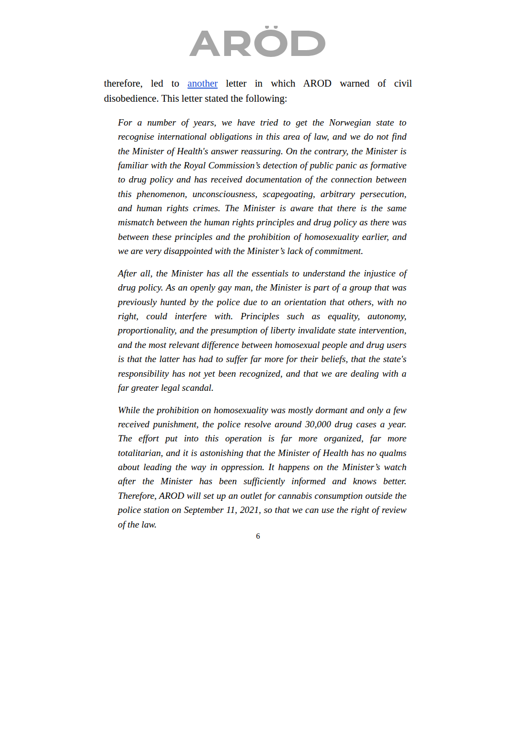therefore, led to another letter in which AROD warned of civil disobedience. This letter stated the following:
For a number of years, we have tried to get the Norwegian state to recognise international obligations in this area of law, and we do not find the Minister of Health's answer reassuring. On the contrary, the Minister is familiar with the Royal Commission’s detection of public panic as formative to drug policy and has received documentation of the connection between this phenomenon, unconsciousness, scapegoating, arbitrary persecution, and human rights crimes. The Minister is aware that there is the same mismatch between the human rights principles and drug policy as there was between these principles and the prohibition of homosexuality earlier, and we are very disappointed with the Minister’s lack of commitment.
After all, the Minister has all the essentials to understand the injustice of drug policy. As an openly gay man, the Minister is part of a group that was previously hunted by the police due to an orientation that others, with no right, could interfere with. Principles such as equality, autonomy, proportionality, and the presumption of liberty invalidate state intervention, and the most relevant difference between homosexual people and drug users is that the latter has had to suffer far more for their beliefs, that the state's responsibility has not yet been recognized, and that we are dealing with a far greater legal scandal.
While the prohibition on homosexuality was mostly dormant and only a few received punishment, the police resolve around 30,000 drug cases a year. The effort put into this operation is far more organized, far more totalitarian, and it is astonishing that the Minister of Health has no qualms about leading the way in oppression. It happens on the Minister’s watch after the Minister has been sufficiently informed and knows better. Therefore, AROD will set up an outlet for cannabis consumption outside the police station on September 11, 2021, so that we can use the right of review of the law.
6